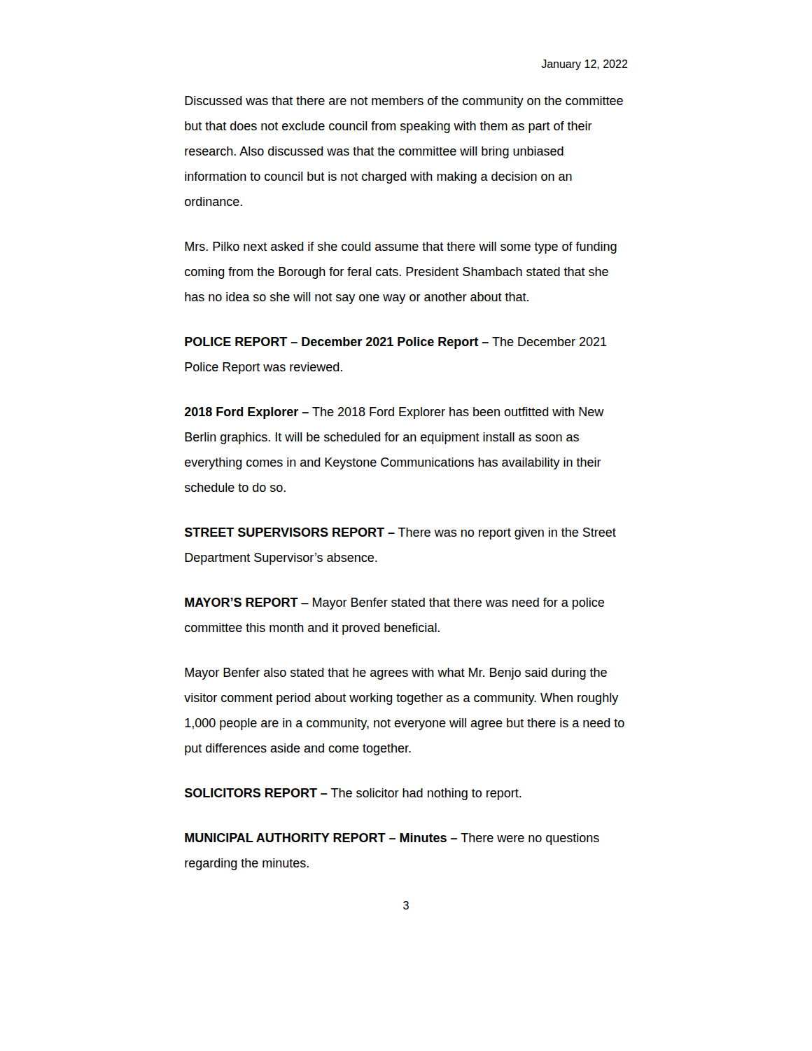January 12, 2022
Discussed was that there are not members of the community on the committee but that does not exclude council from speaking with them as part of their research. Also discussed was that the committee will bring unbiased information to council but is not charged with making a decision on an ordinance.
Mrs. Pilko next asked if she could assume that there will some type of funding coming from the Borough for feral cats. President Shambach stated that she has no idea so she will not say one way or another about that.
POLICE REPORT – December 2021 Police Report – The December 2021 Police Report was reviewed.
2018 Ford Explorer – The 2018 Ford Explorer has been outfitted with New Berlin graphics. It will be scheduled for an equipment install as soon as everything comes in and Keystone Communications has availability in their schedule to do so.
STREET SUPERVISORS REPORT – There was no report given in the Street Department Supervisor’s absence.
MAYOR’S REPORT – Mayor Benfer stated that there was need for a police committee this month and it proved beneficial.
Mayor Benfer also stated that he agrees with what Mr. Benjo said during the visitor comment period about working together as a community. When roughly 1,000 people are in a community, not everyone will agree but there is a need to put differences aside and come together.
SOLICITORS REPORT – The solicitor had nothing to report.
MUNICIPAL AUTHORITY REPORT – Minutes – There were no questions regarding the minutes.
3